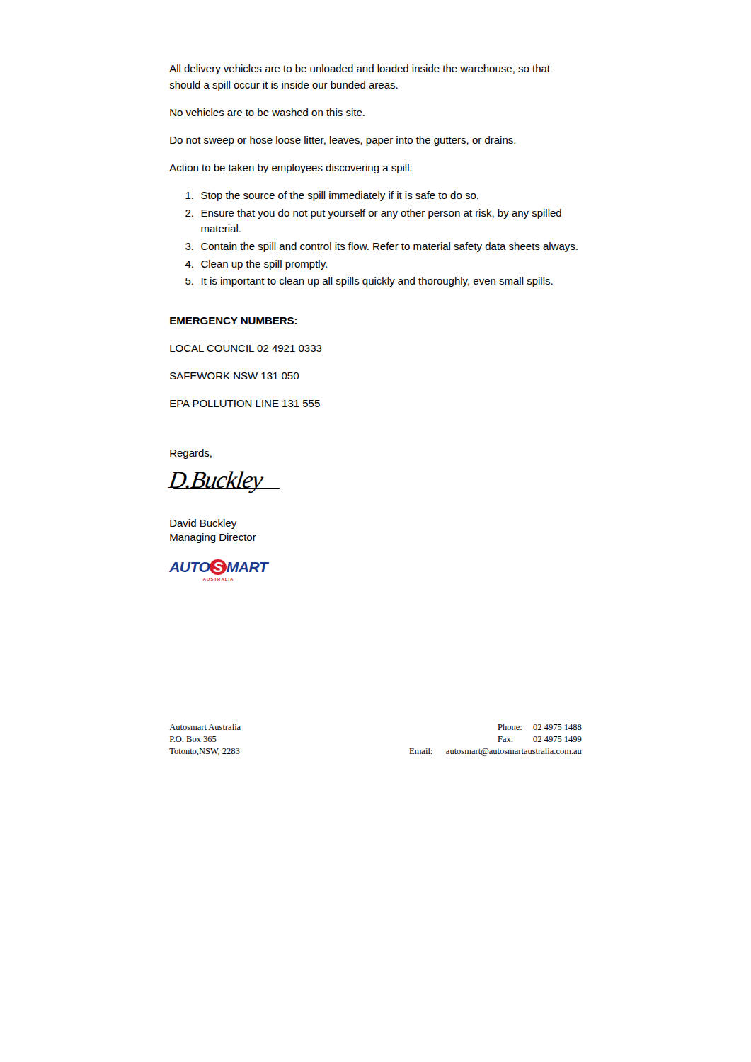All delivery vehicles are to be unloaded and loaded inside the warehouse, so that should a spill occur it is inside our bunded areas.
No vehicles are to be washed on this site.
Do not sweep or hose loose litter, leaves, paper into the gutters, or drains.
Action to be taken by employees discovering a spill:
Stop the source of the spill immediately if it is safe to do so.
Ensure that you do not put yourself or any other person at risk, by any spilled material.
Contain the spill and control its flow. Refer to material safety data sheets always.
Clean up the spill promptly.
It is important to clean up all spills quickly and thoroughly, even small spills.
EMERGENCY NUMBERS:
LOCAL COUNCIL 02 4921 0333
SAFEWORK NSW 131 050
EPA POLLUTION LINE 131 555
Regards,
D.Buckley
David Buckley
Managing Director
AUTO SMART AUSTRALIA
| Autosmart Australia | Phone: 02 4975 1488 |
| P.O. Box 365 | Fax: 02 4975 1499 |
| Totonto,NSW, 2283 | Email: autosmart@autosmartaustralia.com.au |